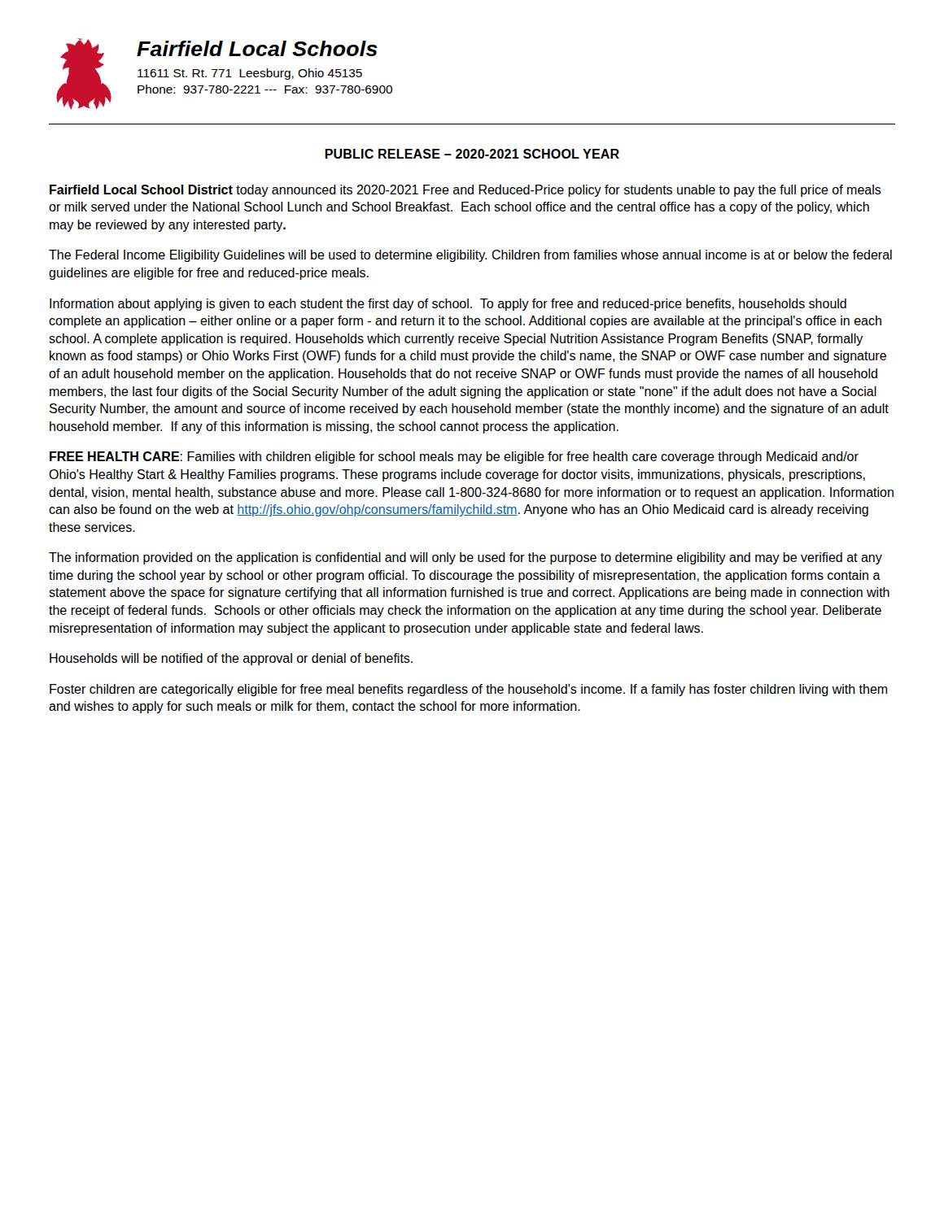Fairfield Local Schools
11611 St. Rt. 771 Leesburg, Ohio 45135
Phone: 937-780-2221 --- Fax: 937-780-6900
PUBLIC RELEASE – 2020-2021 SCHOOL YEAR
Fairfield Local School District today announced its 2020-2021 Free and Reduced-Price policy for students unable to pay the full price of meals or milk served under the National School Lunch and School Breakfast. Each school office and the central office has a copy of the policy, which may be reviewed by any interested party.
The Federal Income Eligibility Guidelines will be used to determine eligibility. Children from families whose annual income is at or below the federal guidelines are eligible for free and reduced-price meals.
Information about applying is given to each student the first day of school. To apply for free and reduced-price benefits, households should complete an application – either online or a paper form - and return it to the school. Additional copies are available at the principal's office in each school. A complete application is required. Households which currently receive Special Nutrition Assistance Program Benefits (SNAP, formally known as food stamps) or Ohio Works First (OWF) funds for a child must provide the child's name, the SNAP or OWF case number and signature of an adult household member on the application. Households that do not receive SNAP or OWF funds must provide the names of all household members, the last four digits of the Social Security Number of the adult signing the application or state "none" if the adult does not have a Social Security Number, the amount and source of income received by each household member (state the monthly income) and the signature of an adult household member. If any of this information is missing, the school cannot process the application.
FREE HEALTH CARE: Families with children eligible for school meals may be eligible for free health care coverage through Medicaid and/or Ohio's Healthy Start & Healthy Families programs. These programs include coverage for doctor visits, immunizations, physicals, prescriptions, dental, vision, mental health, substance abuse and more. Please call 1-800-324-8680 for more information or to request an application. Information can also be found on the web at http://jfs.ohio.gov/ohp/consumers/familychild.stm. Anyone who has an Ohio Medicaid card is already receiving these services.
The information provided on the application is confidential and will only be used for the purpose to determine eligibility and may be verified at any time during the school year by school or other program official. To discourage the possibility of misrepresentation, the application forms contain a statement above the space for signature certifying that all information furnished is true and correct. Applications are being made in connection with the receipt of federal funds. Schools or other officials may check the information on the application at any time during the school year. Deliberate misrepresentation of information may subject the applicant to prosecution under applicable state and federal laws.
Households will be notified of the approval or denial of benefits.
Foster children are categorically eligible for free meal benefits regardless of the household's income. If a family has foster children living with them and wishes to apply for such meals or milk for them, contact the school for more information.